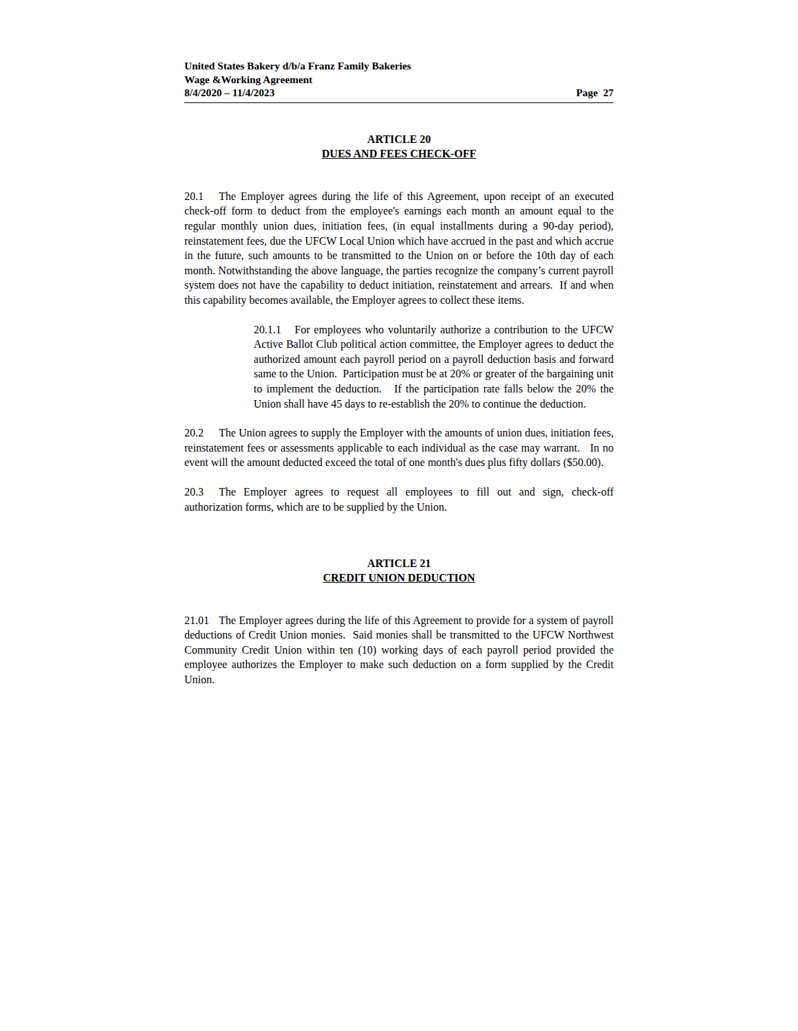United States Bakery d/b/a Franz Family Bakeries
Wage &Working Agreement
8/4/2020 – 11/4/2023 Page 27
Article 20
Dues and Fees Check-Off
20.1 The Employer agrees during the life of this Agreement, upon receipt of an executed check-off form to deduct from the employee's earnings each month an amount equal to the regular monthly union dues, initiation fees, (in equal installments during a 90-day period), reinstatement fees, due the UFCW Local Union which have accrued in the past and which accrue in the future, such amounts to be transmitted to the Union on or before the 10th day of each month. Notwithstanding the above language, the parties recognize the company’s current payroll system does not have the capability to deduct initiation, reinstatement and arrears. If and when this capability becomes available, the Employer agrees to collect these items.
20.1.1 For employees who voluntarily authorize a contribution to the UFCW Active Ballot Club political action committee, the Employer agrees to deduct the authorized amount each payroll period on a payroll deduction basis and forward same to the Union. Participation must be at 20% or greater of the bargaining unit to implement the deduction. If the participation rate falls below the 20% the Union shall have 45 days to re-establish the 20% to continue the deduction.
20.2 The Union agrees to supply the Employer with the amounts of union dues, initiation fees, reinstatement fees or assessments applicable to each individual as the case may warrant. In no event will the amount deducted exceed the total of one month's dues plus fifty dollars ($50.00).
20.3 The Employer agrees to request all employees to fill out and sign, check-off authorization forms, which are to be supplied by the Union.
Article 21
Credit Union Deduction
21.01 The Employer agrees during the life of this Agreement to provide for a system of payroll deductions of Credit Union monies. Said monies shall be transmitted to the UFCW Northwest Community Credit Union within ten (10) working days of each payroll period provided the employee authorizes the Employer to make such deduction on a form supplied by the Credit Union.